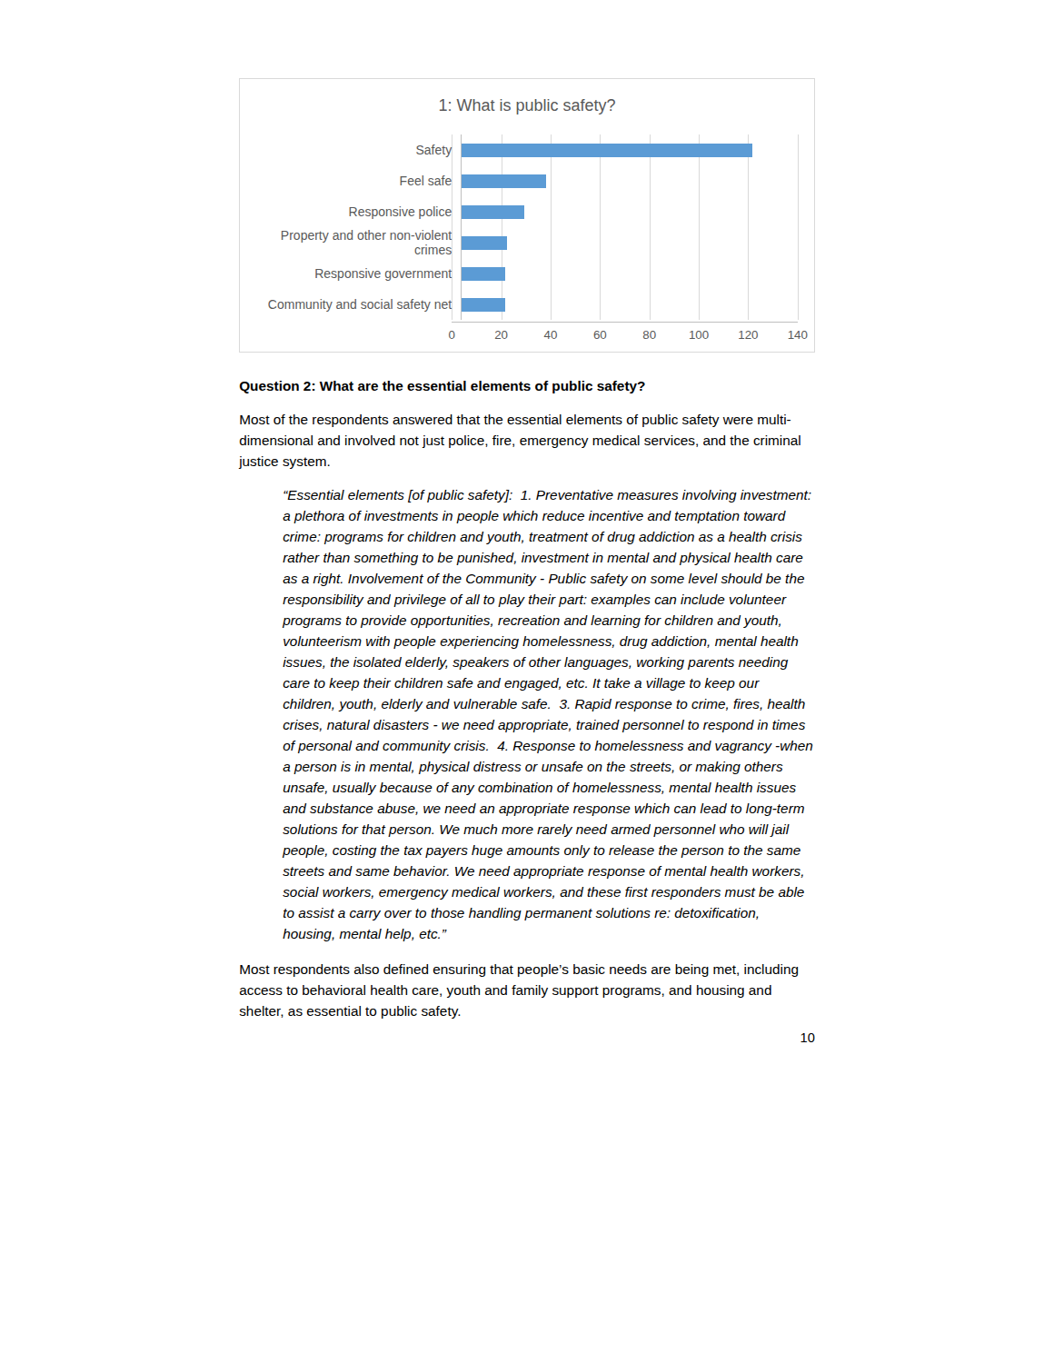1: What is public safety?
Safety
Feel safe
Responsive police
Property and other non-violent crimes
Responsive government
Community and social safety net
0 20 40 60 80 100 120 140
Question 2: What are the essential elements of public safety?
Most of the respondents answered that the essential elements of public safety were multi-dimensional and involved not just police, fire, emergency medical services, and the criminal justice system.
“Essential elements [of public safety]: 1. Preventative measures involving investment: a plethora of investments in people which reduce incentive and temptation toward crime: programs for children and youth, treatment of drug addiction as a health crisis rather than something to be punished, investment in mental and physical health care as a right. Involvement of the Community - Public safety on some level should be the responsibility and privilege of all to play their part: examples can include volunteer programs to provide opportunities, recreation and learning for children and youth, volunteerism with people experiencing homelessness, drug addiction, mental health issues, the isolated elderly, speakers of other languages, working parents needing care to keep their children safe and engaged, etc. It take a village to keep our children, youth, elderly and vulnerable safe. 3. Rapid response to crime, fires, health crises, natural disasters - we need appropriate, trained personnel to respond in times of personal and community crisis. 4. Response to homelessness and vagrancy -when a person is in mental, physical distress or unsafe on the streets, or making others unsafe, usually because of any combination of homelessness, mental health issues and substance abuse, we need an appropriate response which can lead to long-term solutions for that person. We much more rarely need armed personnel who will jail people, costing the tax payers huge amounts only to release the person to the same streets and same behavior. We need appropriate response of mental health workers, social workers, emergency medical workers, and these first responders must be able to assist a carry over to those handling permanent solutions re: detoxification, housing, mental help, etc.”
Most respondents also defined ensuring that people’s basic needs are being met, including access to behavioral health care, youth and family support programs, and housing and shelter, as essential to public safety.
10